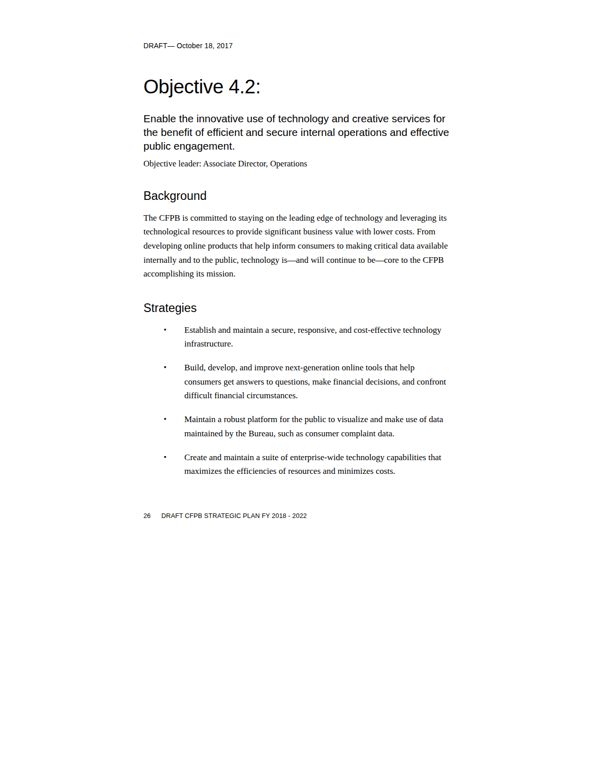DRAFT— October 18, 2017
Objective 4.2:
Enable the innovative use of technology and creative services for the benefit of efficient and secure internal operations and effective public engagement.
Objective leader: Associate Director, Operations
Background
The CFPB is committed to staying on the leading edge of technology and leveraging its technological resources to provide significant business value with lower costs. From developing online products that help inform consumers to making critical data available internally and to the public, technology is—and will continue to be—core to the CFPB accomplishing its mission.
Strategies
Establish and maintain a secure, responsive, and cost-effective technology infrastructure.
Build, develop, and improve next-generation online tools that help consumers get answers to questions, make financial decisions, and confront difficult financial circumstances.
Maintain a robust platform for the public to visualize and make use of data maintained by the Bureau, such as consumer complaint data.
Create and maintain a suite of enterprise-wide technology capabilities that maximizes the efficiencies of resources and minimizes costs.
26 DRAFT CFPB STRATEGIC PLAN FY 2018 - 2022